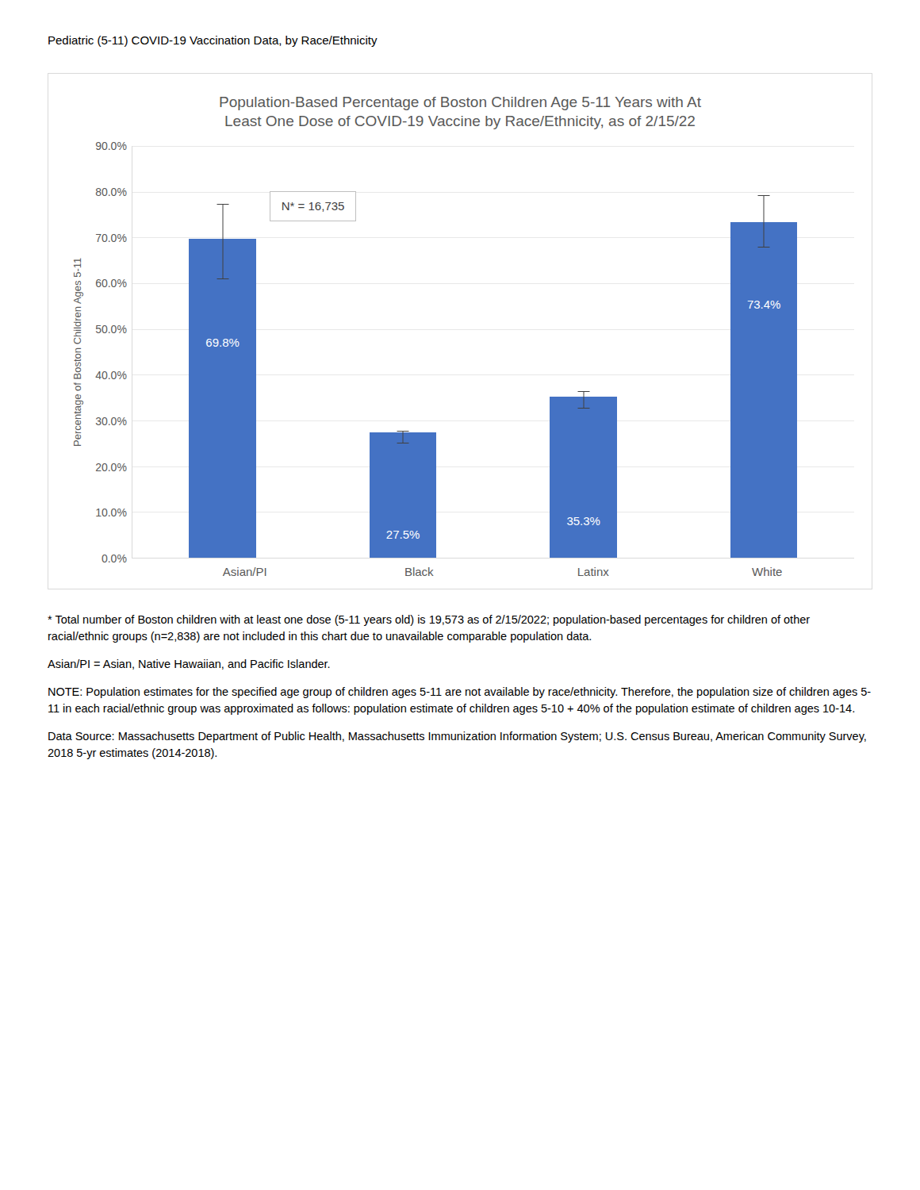Pediatric (5-11) COVID-19 Vaccination Data, by Race/Ethnicity
Population-Based Percentage of Boston Children Age 5-11 Years with At
Least One Dose of COVID-19 Vaccine by Race/Ethnicity, as of 2/15/22
Percentage of Boston Children Ages 5-11
90.0% 80.0% 70.0% 60.0% 50.0% 40.0% 30.0% 20.0% 10.0% 0.0%
N* = 16,735
69.8%
27.5%
35.3%
73.4%
Asian/PI Black Latinx White
* Total number of Boston children with at least one dose (5-11 years old) is 19,573 as of 2/15/2022; population-based percentages for children of other racial/ethnic groups (n=2,838) are not included in this chart due to unavailable comparable population data.
Asian/PI = Asian, Native Hawaiian, and Pacific Islander.
NOTE: Population estimates for the specified age group of children ages 5-11 are not available by race/ethnicity. Therefore, the population size of children ages 5-11 in each racial/ethnic group was approximated as follows: population estimate of children ages 5-10 + 40% of the population estimate of children ages 10-14.
Data Source: Massachusetts Department of Public Health, Massachusetts Immunization Information System; U.S. Census Bureau, American Community Survey, 2018 5-yr estimates (2014-2018).